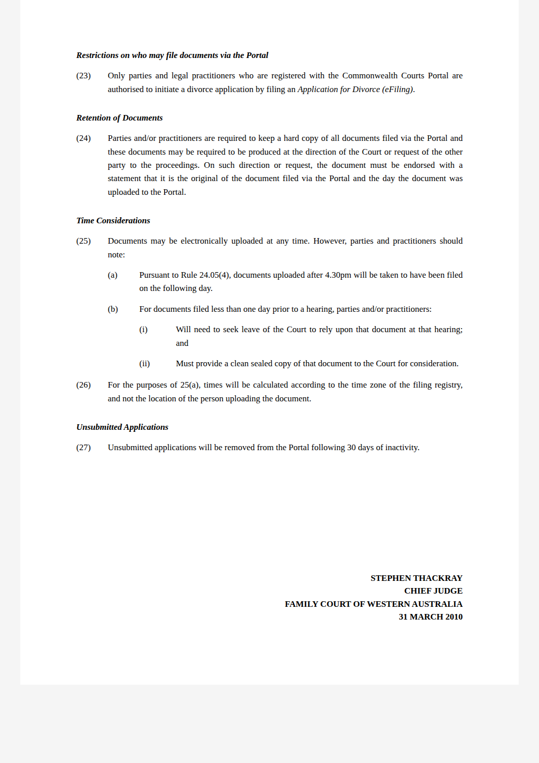Restrictions on who may file documents via the Portal
(23)
Only parties and legal practitioners who are registered with the Commonwealth Courts Portal are authorised to initiate a divorce application by filing an Application for Divorce (eFiling).
Retention of Documents
(24)
Parties and/or practitioners are required to keep a hard copy of all documents filed via the Portal and these documents may be required to be produced at the direction of the Court or request of the other party to the proceedings. On such direction or request, the document must be endorsed with a statement that it is the original of the document filed via the Portal and the day the document was uploaded to the Portal.
Time Considerations
(25)
Documents may be electronically uploaded at any time. However, parties and practitioners should note:
(a)
Pursuant to Rule 24.05(4), documents uploaded after 4.30pm will be taken to have been filed on the following day.
(b)
For documents filed less than one day prior to a hearing, parties and/or practitioners:
(i)
Will need to seek leave of the Court to rely upon that document at that hearing; and
(ii)
Must provide a clean sealed copy of that document to the Court for consideration.
(26)
For the purposes of 25(a), times will be calculated according to the time zone of the filing registry, and not the location of the person uploading the document.
Unsubmitted Applications
(27)
Unsubmitted applications will be removed from the Portal following 30 days of inactivity.
STEPHEN THACKRAY
CHIEF JUDGE
FAMILY COURT OF WESTERN AUSTRALIA
31 MARCH 2010